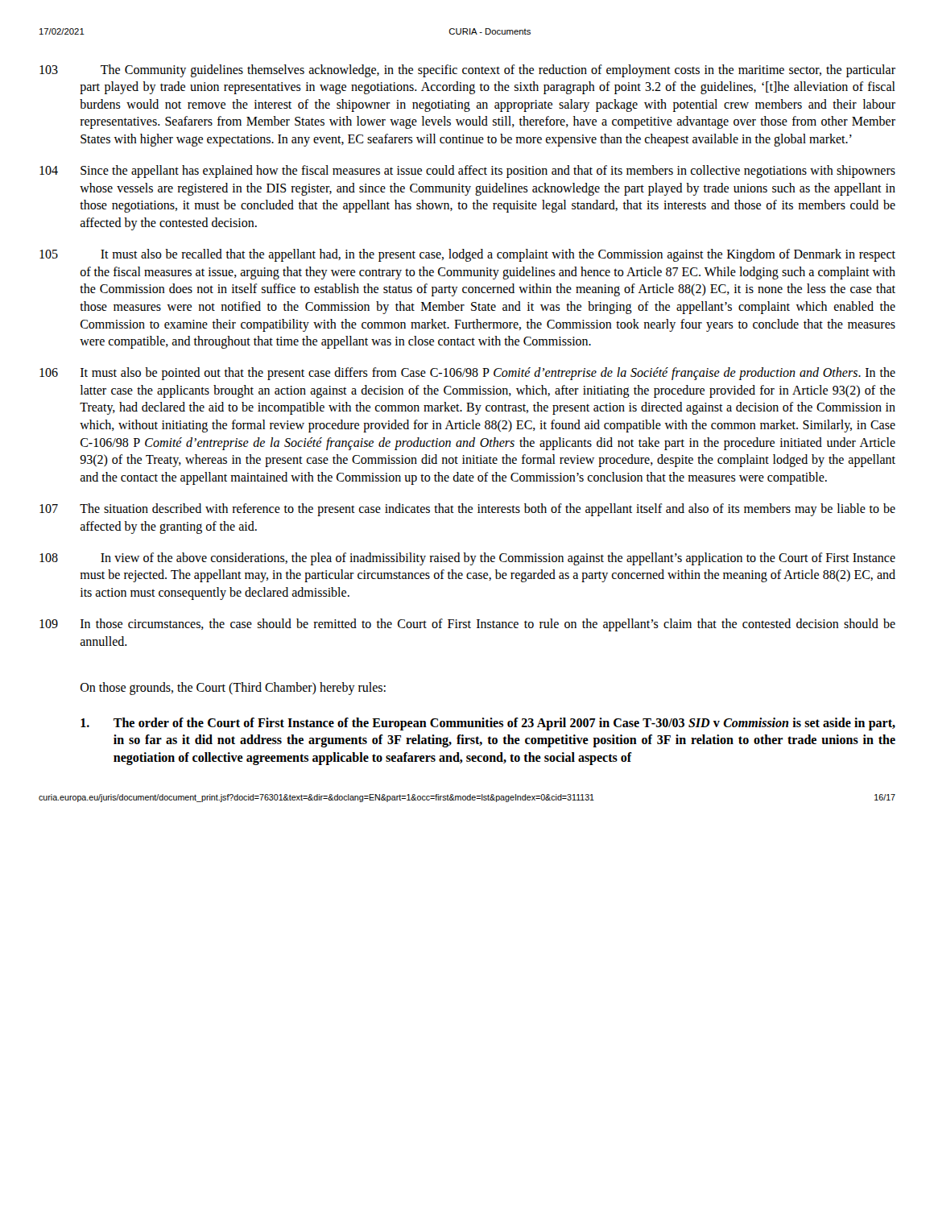17/02/2021
CURIA - Documents
103
The Community guidelines themselves acknowledge, in the specific context of the reduction of employment costs in the maritime sector, the particular part played by trade union representatives in wage negotiations. According to the sixth paragraph of point 3.2 of the guidelines, ‘[t]he alleviation of fiscal burdens would not remove the interest of the shipowner in negotiating an appropriate salary package with potential crew members and their labour representatives. Seafarers from Member States with lower wage levels would still, therefore, have a competitive advantage over those from other Member States with higher wage expectations. In any event, EC seafarers will continue to be more expensive than the cheapest available in the global market.’
104
Since the appellant has explained how the fiscal measures at issue could affect its position and that of its members in collective negotiations with shipowners whose vessels are registered in the DIS register, and since the Community guidelines acknowledge the part played by trade unions such as the appellant in those negotiations, it must be concluded that the appellant has shown, to the requisite legal standard, that its interests and those of its members could be affected by the contested decision.
105
It must also be recalled that the appellant had, in the present case, lodged a complaint with the Commission against the Kingdom of Denmark in respect of the fiscal measures at issue, arguing that they were contrary to the Community guidelines and hence to Article 87 EC. While lodging such a complaint with the Commission does not in itself suffice to establish the status of party concerned within the meaning of Article 88(2) EC, it is none the less the case that those measures were not notified to the Commission by that Member State and it was the bringing of the appellant’s complaint which enabled the Commission to examine their compatibility with the common market. Furthermore, the Commission took nearly four years to conclude that the measures were compatible, and throughout that time the appellant was in close contact with the Commission.
106
It must also be pointed out that the present case differs from Case C‑106/98 P Comité d’entreprise de la Société française de production and Others. In the latter case the applicants brought an action against a decision of the Commission, which, after initiating the procedure provided for in Article 93(2) of the Treaty, had declared the aid to be incompatible with the common market. By contrast, the present action is directed against a decision of the Commission in which, without initiating the formal review procedure provided for in Article 88(2) EC, it found aid compatible with the common market. Similarly, in Case C‑106/98 P Comité d’entreprise de la Société française de production and Others the applicants did not take part in the procedure initiated under Article 93(2) of the Treaty, whereas in the present case the Commission did not initiate the formal review procedure, despite the complaint lodged by the appellant and the contact the appellant maintained with the Commission up to the date of the Commission’s conclusion that the measures were compatible.
107
The situation described with reference to the present case indicates that the interests both of the appellant itself and also of its members may be liable to be affected by the granting of the aid.
108
In view of the above considerations, the plea of inadmissibility raised by the Commission against the appellant’s application to the Court of First Instance must be rejected. The appellant may, in the particular circumstances of the case, be regarded as a party concerned within the meaning of Article 88(2) EC, and its action must consequently be declared admissible.
109
In those circumstances, the case should be remitted to the Court of First Instance to rule on the appellant’s claim that the contested decision should be annulled.
On those grounds, the Court (Third Chamber) hereby rules:
1.
The order of the Court of First Instance of the European Communities of 23 April 2007 in Case T‑30/03 SID v Commission is set aside in part, in so far as it did not address the arguments of 3F relating, first, to the competitive position of 3F in relation to other trade unions in the negotiation of collective agreements applicable to seafarers and, second, to the social aspects of
curia.europa.eu/juris/document/document_print.jsf?docid=76301&text=&dir=&doclang=EN&part=1&occ=first&mode=lst&pageIndex=0&cid=311131
16/17